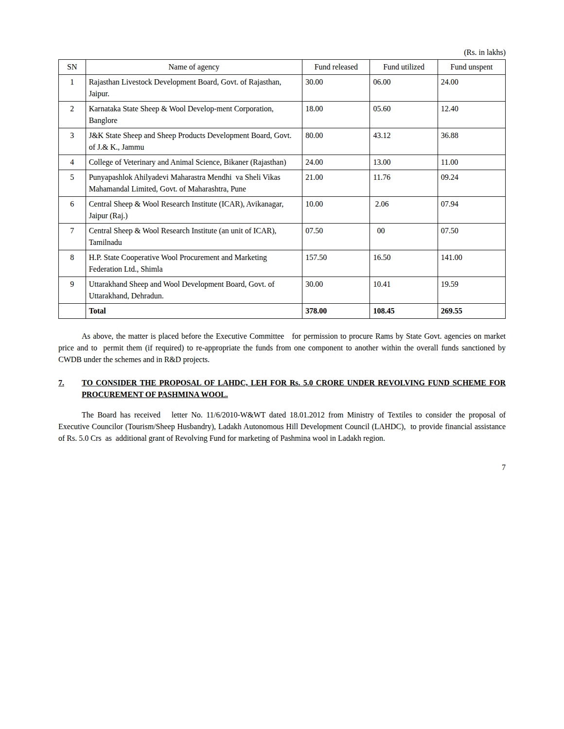(Rs. in lakhs)
| SN | Name of agency | Fund released | Fund utilized | Fund unspent |
| --- | --- | --- | --- | --- |
| 1 | Rajasthan Livestock Development Board, Govt. of Rajasthan, Jaipur. | 30.00 | 06.00 | 24.00 |
| 2 | Karnataka State Sheep & Wool Develop-ment Corporation, Banglore | 18.00 | 05.60 | 12.40 |
| 3 | J&K State Sheep and Sheep Products Development Board, Govt. of J.& K., Jammu | 80.00 | 43.12 | 36.88 |
| 4 | College of Veterinary and Animal Science, Bikaner (Rajasthan) | 24.00 | 13.00 | 11.00 |
| 5 | Punyapashlok Ahilyadevi Maharastra Mendhi va Sheli Vikas Mahamandal Limited, Govt. of Maharashtra, Pune | 21.00 | 11.76 | 09.24 |
| 6 | Central Sheep & Wool Research Institute (ICAR), Avikanagar, Jaipur (Raj.) | 10.00 | 2.06 | 07.94 |
| 7 | Central Sheep & Wool Research Institute (an unit of ICAR), Tamilnadu | 07.50 | 00 | 07.50 |
| 8 | H.P. State Cooperative Wool Procurement and Marketing Federation Ltd., Shimla | 157.50 | 16.50 | 141.00 |
| 9 | Uttarakhand Sheep and Wool Development Board, Govt. of Uttarakhand, Dehradun. | 30.00 | 10.41 | 19.59 |
| | Total | 378.00 | 108.45 | 269.55 |
As above, the matter is placed before the Executive Committee for permission to procure Rams by State Govt. agencies on market price and to permit them (if required) to re-appropriate the funds from one component to another within the overall funds sanctioned by CWDB under the schemes and in R&D projects.
7. TO CONSIDER THE PROPOSAL OF LAHDC, LEH FOR Rs. 5.0 CRORE UNDER REVOLVING FUND SCHEME FOR PROCUREMENT OF PASHMINA WOOL.
The Board has received letter No. 11/6/2010-W&WT dated 18.01.2012 from Ministry of Textiles to consider the proposal of Executive Councilor (Tourism/Sheep Husbandry), Ladakh Autonomous Hill Development Council (LAHDC), to provide financial assistance of Rs. 5.0 Crs as additional grant of Revolving Fund for marketing of Pashmina wool in Ladakh region.
7